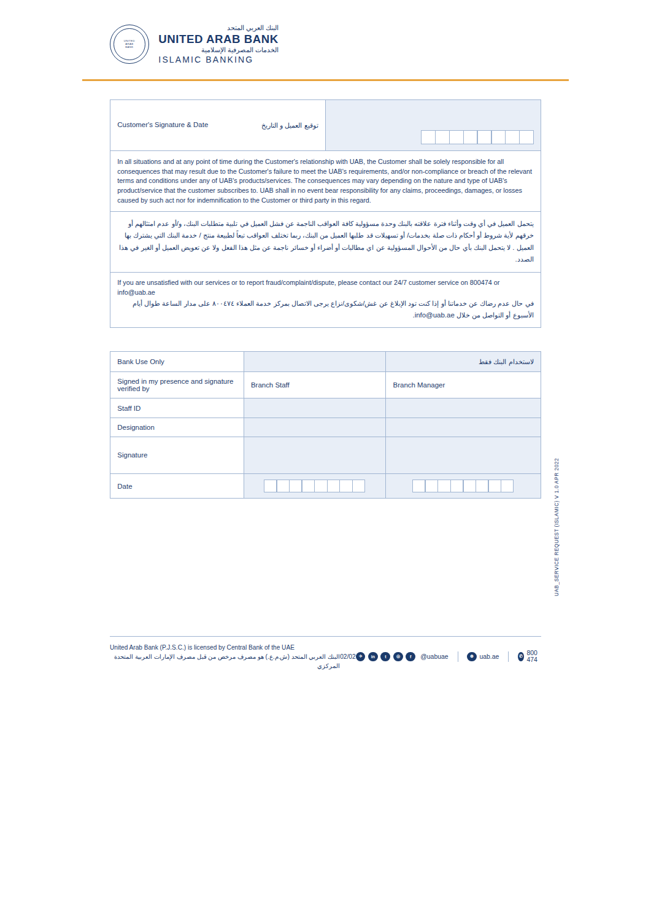UNITED
ARAB
BANK
البنك العربي المتحد
UNITED ARAB BANK
الخدمات المصرفية الإسلامية
ISLAMIC BANKING
| Customer's Signature & Date توقيع العميل و التاريخ | |
| In all situations and at any point of time during the Customer's relationship with UAB, the Customer shall be solely responsible for all consequences that may result due to the Customer's failure to meet the UAB's requirements, and/or non-compliance or breach of the relevant terms and conditions under any of UAB's products/services. The consequences may vary depending on the nature and type of UAB's product/service that the customer subscribes to. UAB shall in no event bear responsibility for any claims, proceedings, damages, or losses caused by such act nor for indemnification to the Customer or third party in this regard. |
| يتحمل العميل في أي وقت وأثناء فترة علاقته بالبنك وحدة مسؤولية كافة العواقب الناجمة عن فشل العميل في تلبية متطلبات البنك، و/أو عدم امتثالهم أو خرقهم لأية شروط أو أحكام ذات صلة بخدمات/ أو تسهيلات قد طلبها العميل من البنك، ربما تختلف العواقب تبعاً لطبيعة منتج / خدمة البنك التي يشترك بها العميل . لا يتحمل البنك بأي حال من الأحوال المسؤولية عن اي مطالبات أو أضراء أو خسائر ناجمة عن مثل هذا الفعل ولا عن تعويض العميل أو الغير في هذا الصدد. |
| If you are unsatisfied with our services or to report fraud/complaint/dispute, please contact our 24/7 customer service on 800474 or info@uab.ae في حال عدم رضاك عن خدماتنا أو إذا كنت تود الإبلاغ عن غش/شكوى/نزاع يرجى الاتصال بمركز خدمة العملاء ٨٠٠٤٧٤ على مدار الساعة طوال أيام الأسبوع أو التواصل من خلال info@uab.ae. |
| Bank Use Only | | لاستخدام البنك فقط |
| Signed in my presence and signature verified by | Branch Staff | Branch Manager |
| Staff ID | | |
| Designation | | |
| Signature | | |
| Date | | |
UAB_SERVICE REQUEST (ISLAMIC) V 1.0 APR 2022
United Arab Bank (P.J.S.C.) is licensed by Central Bank of the UAE
البنك العربي المتحد (ش.م.ع.) هو مصرف مرخص من قبل مصرف الإمارات العربية المتحدة المركزي
02/02
✈
in
t
◎
f
@uabuae
⊕
uab.ae
✆
800 474